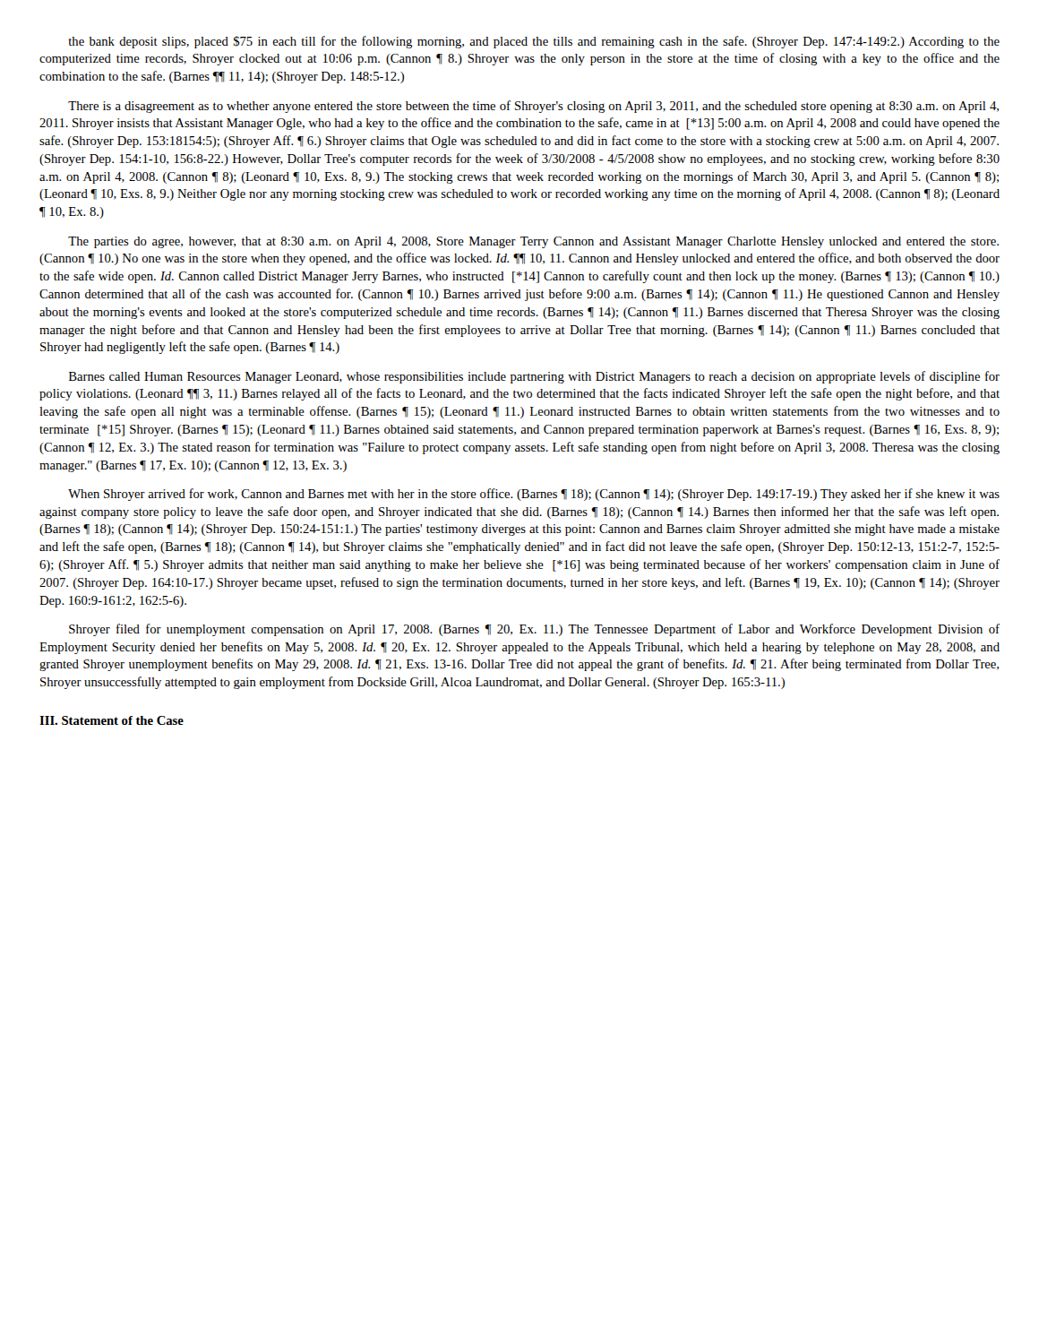the bank deposit slips, placed $75 in each till for the following morning, and placed the tills and remaining cash in the safe. (Shroyer Dep. 147:4-149:2.) According to the computerized time records, Shroyer clocked out at 10:06 p.m. (Cannon ¶ 8.) Shroyer was the only person in the store at the time of closing with a key to the office and the combination to the safe. (Barnes ¶¶ 11, 14); (Shroyer Dep. 148:5-12.)
There is a disagreement as to whether anyone entered the store between the time of Shroyer's closing on April 3, 2011, and the scheduled store opening at 8:30 a.m. on April 4, 2011. Shroyer insists that Assistant Manager Ogle, who had a key to the office and the combination to the safe, came in at [*13] 5:00 a.m. on April 4, 2008 and could have opened the safe. (Shroyer Dep. 153:18154:5); (Shroyer Aff. ¶ 6.) Shroyer claims that Ogle was scheduled to and did in fact come to the store with a stocking crew at 5:00 a.m. on April 4, 2007. (Shroyer Dep. 154:1-10, 156:8-22.) However, Dollar Tree's computer records for the week of 3/30/2008 - 4/5/2008 show no employees, and no stocking crew, working before 8:30 a.m. on April 4, 2008. (Cannon ¶ 8); (Leonard ¶ 10, Exs. 8, 9.) The stocking crews that week recorded working on the mornings of March 30, April 3, and April 5. (Cannon ¶ 8); (Leonard ¶ 10, Exs. 8, 9.) Neither Ogle nor any morning stocking crew was scheduled to work or recorded working any time on the morning of April 4, 2008. (Cannon ¶ 8); (Leonard ¶ 10, Ex. 8.)
The parties do agree, however, that at 8:30 a.m. on April 4, 2008, Store Manager Terry Cannon and Assistant Manager Charlotte Hensley unlocked and entered the store. (Cannon ¶ 10.) No one was in the store when they opened, and the office was locked. Id. ¶¶ 10, 11. Cannon and Hensley unlocked and entered the office, and both observed the door to the safe wide open. Id. Cannon called District Manager Jerry Barnes, who instructed [*14] Cannon to carefully count and then lock up the money. (Barnes ¶ 13); (Cannon ¶ 10.) Cannon determined that all of the cash was accounted for. (Cannon ¶ 10.) Barnes arrived just before 9:00 a.m. (Barnes ¶ 14); (Cannon ¶ 11.) He questioned Cannon and Hensley about the morning's events and looked at the store's computerized schedule and time records. (Barnes ¶ 14); (Cannon ¶ 11.) Barnes discerned that Theresa Shroyer was the closing manager the night before and that Cannon and Hensley had been the first employees to arrive at Dollar Tree that morning. (Barnes ¶ 14); (Cannon ¶ 11.) Barnes concluded that Shroyer had negligently left the safe open. (Barnes ¶ 14.)
Barnes called Human Resources Manager Leonard, whose responsibilities include partnering with District Managers to reach a decision on appropriate levels of discipline for policy violations. (Leonard ¶¶ 3, 11.) Barnes relayed all of the facts to Leonard, and the two determined that the facts indicated Shroyer left the safe open the night before, and that leaving the safe open all night was a terminable offense. (Barnes ¶ 15); (Leonard ¶ 11.) Leonard instructed Barnes to obtain written statements from the two witnesses and to terminate [*15] Shroyer. (Barnes ¶ 15); (Leonard ¶ 11.) Barnes obtained said statements, and Cannon prepared termination paperwork at Barnes's request. (Barnes ¶ 16, Exs. 8, 9); (Cannon ¶ 12, Ex. 3.) The stated reason for termination was "Failure to protect company assets. Left safe standing open from night before on April 3, 2008. Theresa was the closing manager." (Barnes ¶ 17, Ex. 10); (Cannon ¶ 12, 13, Ex. 3.)
When Shroyer arrived for work, Cannon and Barnes met with her in the store office. (Barnes ¶ 18); (Cannon ¶ 14); (Shroyer Dep. 149:17-19.) They asked her if she knew it was against company store policy to leave the safe door open, and Shroyer indicated that she did. (Barnes ¶ 18); (Cannon ¶ 14.) Barnes then informed her that the safe was left open. (Barnes ¶ 18); (Cannon ¶ 14); (Shroyer Dep. 150:24-151:1.) The parties' testimony diverges at this point: Cannon and Barnes claim Shroyer admitted she might have made a mistake and left the safe open, (Barnes ¶ 18); (Cannon ¶ 14), but Shroyer claims she "emphatically denied" and in fact did not leave the safe open, (Shroyer Dep. 150:12-13, 151:2-7, 152:5-6); (Shroyer Aff. ¶ 5.) Shroyer admits that neither man said anything to make her believe she [*16] was being terminated because of her workers' compensation claim in June of 2007. (Shroyer Dep. 164:10-17.) Shroyer became upset, refused to sign the termination documents, turned in her store keys, and left. (Barnes ¶ 19, Ex. 10); (Cannon ¶ 14); (Shroyer Dep. 160:9-161:2, 162:5-6).
Shroyer filed for unemployment compensation on April 17, 2008. (Barnes ¶ 20, Ex. 11.) The Tennessee Department of Labor and Workforce Development Division of Employment Security denied her benefits on May 5, 2008. Id. ¶ 20, Ex. 12. Shroyer appealed to the Appeals Tribunal, which held a hearing by telephone on May 28, 2008, and granted Shroyer unemployment benefits on May 29, 2008. Id. ¶ 21, Exs. 13-16. Dollar Tree did not appeal the grant of benefits. Id. ¶ 21. After being terminated from Dollar Tree, Shroyer unsuccessfully attempted to gain employment from Dockside Grill, Alcoa Laundromat, and Dollar General. (Shroyer Dep. 165:3-11.)
III. Statement of the Case